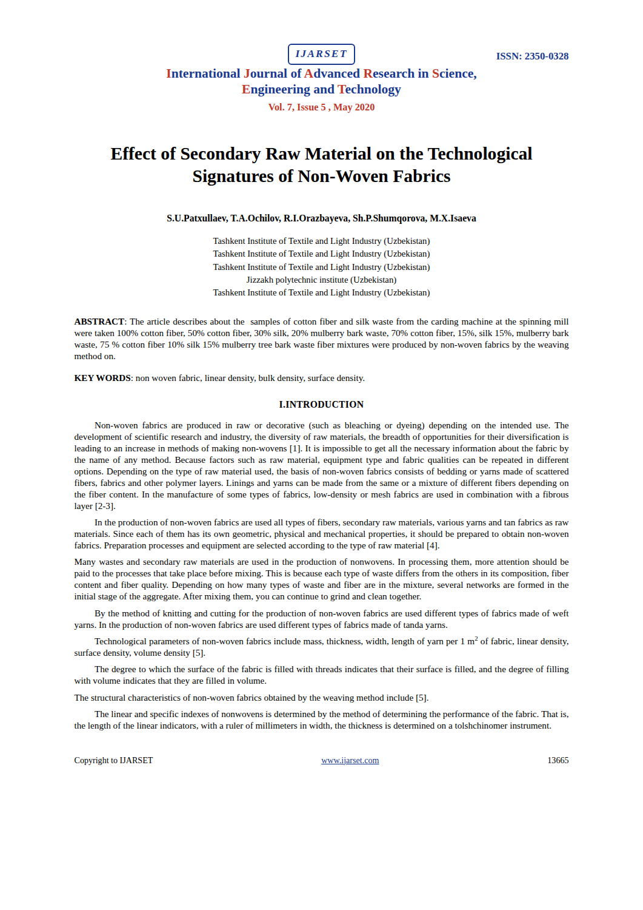IJARSET
ISSN: 2350-0328
International Journal of Advanced Research in Science,
Engineering and Technology
Vol. 7, Issue 5 , May 2020
Effect of Secondary Raw Material on the Technological Signatures of Non-Woven Fabrics
S.U.Patxullaev, T.A.Ochilov, R.I.Orazbayeva, Sh.P.Shumqorova, M.X.Isaeva
Tashkent Institute of Textile and Light Industry (Uzbekistan)
Tashkent Institute of Textile and Light Industry (Uzbekistan)
Tashkent Institute of Textile and Light Industry (Uzbekistan)
Jizzakh polytechnic institute (Uzbekistan)
Tashkent Institute of Textile and Light Industry (Uzbekistan)
ABSTRACT: The article describes about the samples of cotton fiber and silk waste from the carding machine at the spinning mill were taken 100% cotton fiber, 50% cotton fiber, 30% silk, 20% mulberry bark waste, 70% cotton fiber, 15%, silk 15%, mulberry bark waste, 75 % cotton fiber 10% silk 15% mulberry tree bark waste fiber mixtures were produced by non-woven fabrics by the weaving method on.
KEY WORDS: non woven fabric, linear density, bulk density, surface density.
I.INTRODUCTION
Non-woven fabrics are produced in raw or decorative (such as bleaching or dyeing) depending on the intended use. The development of scientific research and industry, the diversity of raw materials, the breadth of opportunities for their diversification is leading to an increase in methods of making non-wovens [1]. It is impossible to get all the necessary information about the fabric by the name of any method. Because factors such as raw material, equipment type and fabric qualities can be repeated in different options. Depending on the type of raw material used, the basis of non-woven fabrics consists of bedding or yarns made of scattered fibers, fabrics and other polymer layers. Linings and yarns can be made from the same or a mixture of different fibers depending on the fiber content. In the manufacture of some types of fabrics, low-density or mesh fabrics are used in combination with a fibrous layer [2-3].
In the production of non-woven fabrics are used all types of fibers, secondary raw materials, various yarns and tan fabrics as raw materials. Since each of them has its own geometric, physical and mechanical properties, it should be prepared to obtain non-woven fabrics. Preparation processes and equipment are selected according to the type of raw material [4].
Many wastes and secondary raw materials are used in the production of nonwovens. In processing them, more attention should be paid to the processes that take place before mixing. This is because each type of waste differs from the others in its composition, fiber content and fiber quality. Depending on how many types of waste and fiber are in the mixture, several networks are formed in the initial stage of the aggregate. After mixing them, you can continue to grind and clean together.
By the method of knitting and cutting for the production of non-woven fabrics are used different types of fabrics made of weft yarns. In the production of non-woven fabrics are used different types of fabrics made of tanda yarns.
Technological parameters of non-woven fabrics include mass, thickness, width, length of yarn per 1 m2 of fabric, linear density, surface density, volume density [5].
The degree to which the surface of the fabric is filled with threads indicates that their surface is filled, and the degree of filling with volume indicates that they are filled in volume.
The structural characteristics of non-woven fabrics obtained by the weaving method include [5].
The linear and specific indexes of nonwovens is determined by the method of determining the performance of the fabric. That is, the length of the linear indicators, with a ruler of millimeters in width, the thickness is determined on a tolshchinomer instrument.
Copyright to IJARSET www.ijarset.com 13665